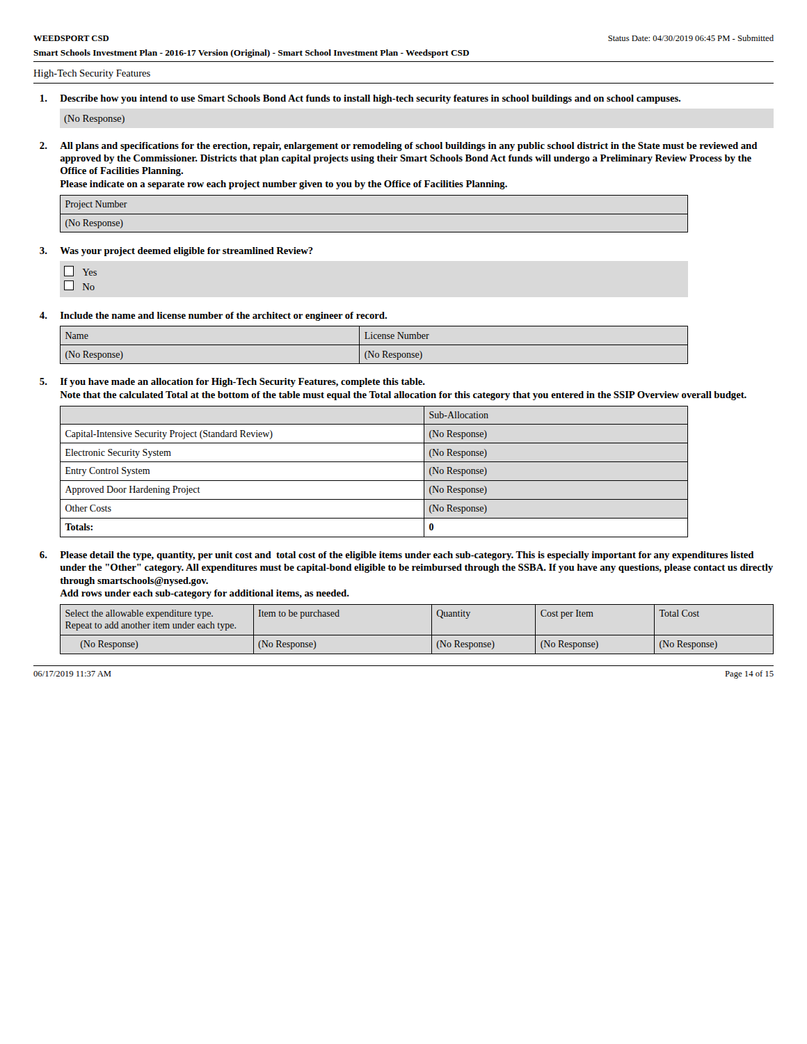WEEDSPORT CSD
Status Date: 04/30/2019 06:45 PM - Submitted
Smart Schools Investment Plan - 2016-17 Version (Original) - Smart School Investment Plan - Weedsport CSD
High-Tech Security Features
Describe how you intend to use Smart Schools Bond Act funds to install high-tech security features in school buildings and on school campuses.
(No Response)
All plans and specifications for the erection, repair, enlargement or remodeling of school buildings in any public school district in the State must be reviewed and approved by the Commissioner. Districts that plan capital projects using their Smart Schools Bond Act funds will undergo a Preliminary Review Process by the Office of Facilities Planning.
Please indicate on a separate row each project number given to you by the Office of Facilities Planning.
| Project Number |
| --- |
| (No Response) |
Was your project deemed eligible for streamlined Review?
Yes
No
Include the name and license number of the architect or engineer of record.
| Name | License Number |
| --- | --- |
| (No Response) | (No Response) |
If you have made an allocation for High-Tech Security Features, complete this table.
Note that the calculated Total at the bottom of the table must equal the Total allocation for this category that you entered in the SSIP Overview overall budget.
| | Sub-Allocation |
| --- | --- |
| Capital-Intensive Security Project (Standard Review) | (No Response) |
| Electronic Security System | (No Response) |
| Entry Control System | (No Response) |
| Approved Door Hardening Project | (No Response) |
| Other Costs | (No Response) |
| Totals: | 0 |
Please detail the type, quantity, per unit cost and total cost of the eligible items under each sub-category. This is especially important for any expenditures listed under the "Other" category. All expenditures must be capital-bond eligible to be reimbursed through the SSBA. If you have any questions, please contact us directly through smartschools@nysed.gov.
Add rows under each sub-category for additional items, as needed.
| Select the allowable expenditure type. Repeat to add another item under each type. | Item to be purchased | Quantity | Cost per Item | Total Cost |
| --- | --- | --- | --- | --- |
| (No Response) | (No Response) | (No Response) | (No Response) | (No Response) |
06/17/2019 11:37 AM
Page 14 of 15